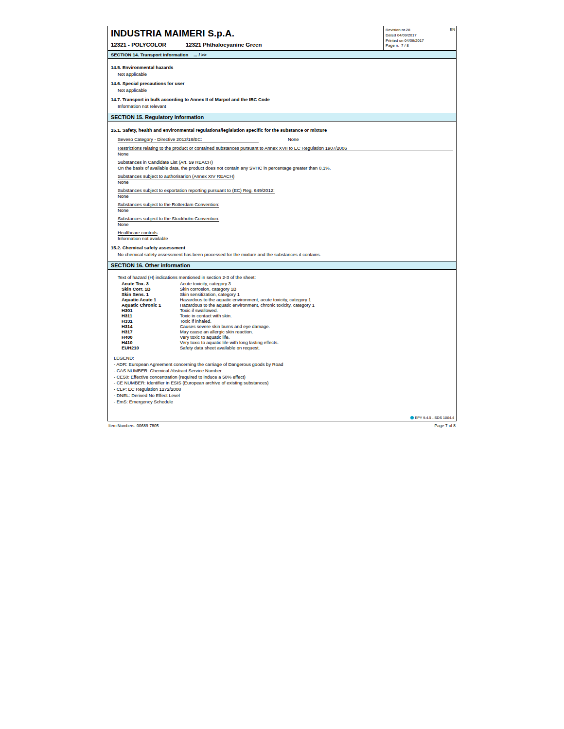EN
INDUSTRIA MAIMERI S.p.A.
12321 - POLYCOLOR 12321 Phthalocyanine Green
Revision nr.28
Dated 04/09/2017
Printed on 04/09/2017
Page n. 7 / 8
SECTION 14. Transport information ... / >>
14.5. Environmental hazards
Not applicable
14.6. Special precautions for user
Not applicable
14.7. Transport in bulk according to Annex II of Marpol and the IBC Code
Information not relevant
SECTION 15. Regulatory information
15.1. Safety, health and environmental regulations/legislation specific for the substance or mixture
Seveso Category - Directive 2012/18/EC: None
Restrictions relating to the product or contained substances pursuant to Annex XVII to EC Regulation 1907/2006
None
Substances in Candidate List (Art. 59 REACH)
On the basis of available data, the product does not contain any SVHC in percentage greater than 0,1%.
Substances subject to authorisarion (Annex XIV REACH)
None
Substances subject to exportation reporting pursuant to (EC) Reg. 649/2012:
None
Substances subject to the Rotterdam Convention:
None
Substances subject to the Stockholm Convention:
None
Healthcare controls
Information not available
15.2. Chemical safety assessment
No chemical safety assessment has been processed for the mixture and the substances it contains.
SECTION 16. Other information
Text of hazard (H) indications mentioned in section 2-3 of the sheet:
| Acute Tox. 3 | Acute toxicity, category 3 |
| Skin Corr. 1B | Skin corrosion, category 1B |
| Skin Sens. 1 | Skin sensitization, category 1 |
| Aquatic Acute 1 | Hazardous to the aquatic environment, acute toxicity, category 1 |
| Aquatic Chronic 1 | Hazardous to the aquatic environment, chronic toxicity, category 1 |
| H301 | Toxic if swallowed. |
| H311 | Toxic in contact with skin. |
| H331 | Toxic if inhaled. |
| H314 | Causes severe skin burns and eye damage. |
| H317 | May cause an allergic skin reaction. |
| H400 | Very toxic to aquatic life. |
| H410 | Very toxic to aquatic life with long lasting effects. |
| EUH210 | Safety data sheet available on request. |
LEGEND:
- ADR: European Agreement concerning the carriage of Dangerous goods by Road
- CAS NUMBER: Chemical Abstract Service Number
- CE50: Effective concentration (required to induce a 50% effect)
- CE NUMBER: Identifier in ESIS (European archive of existing substances)
- CLP: EC Regulation 1272/2008
- DNEL: Derived No Effect Level
- EmS: Emergency Schedule
EPY 9.4.5 - SDS 1004.4
Item Numbers: 00689-7805
Page 7 of 8